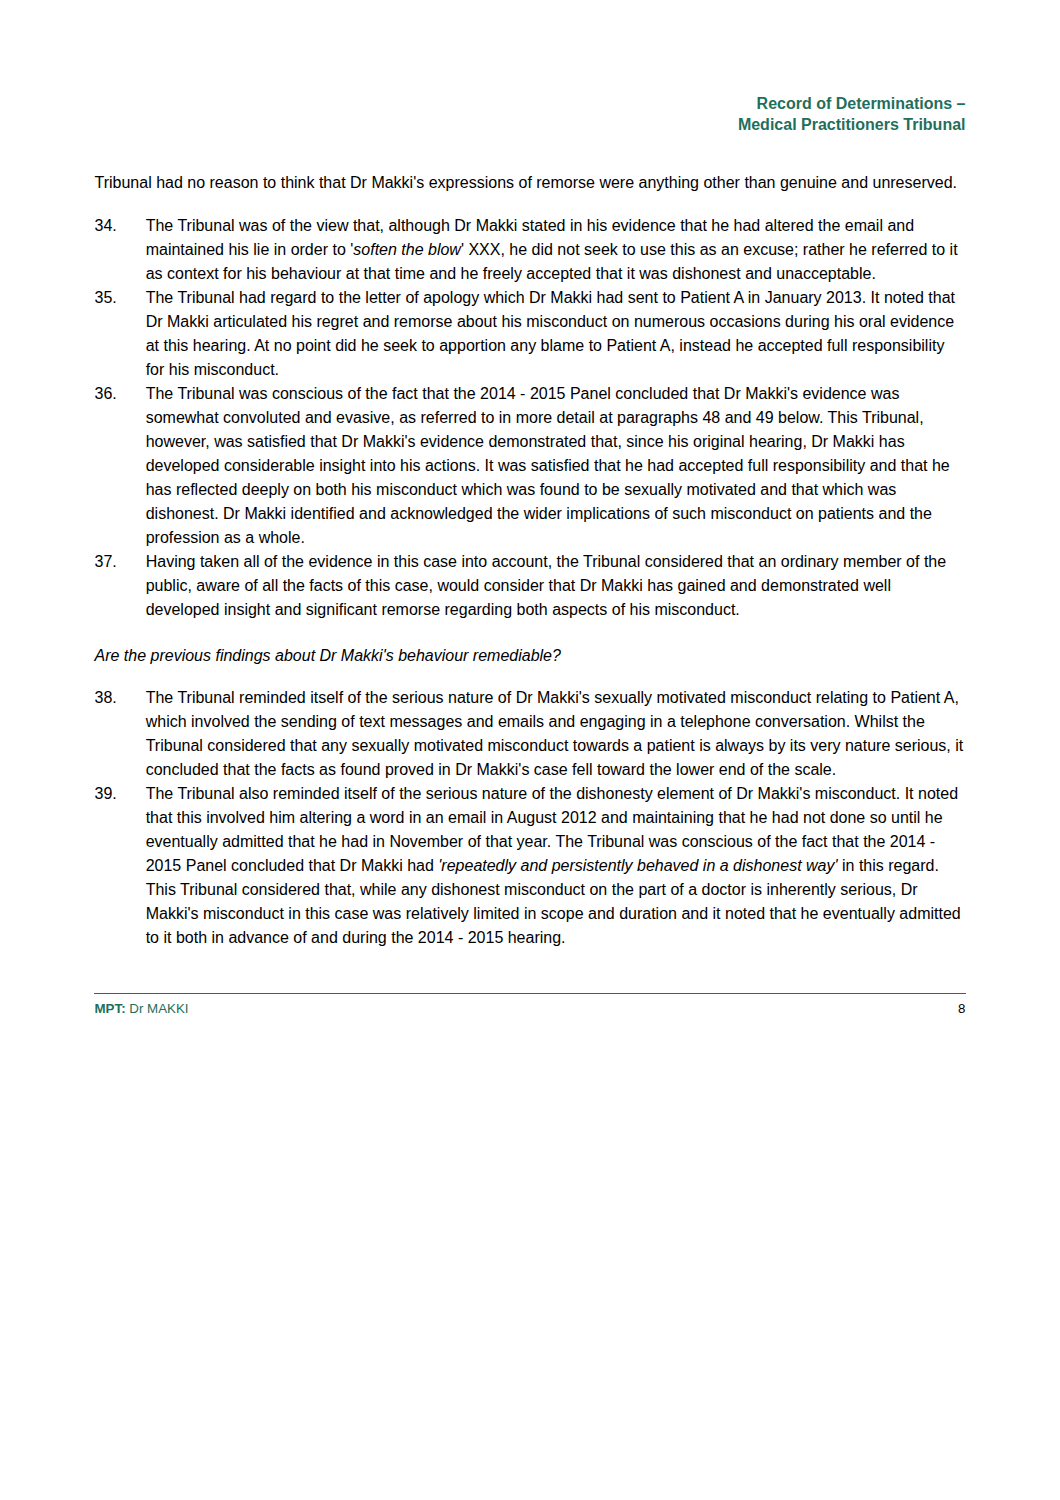Record of Determinations –
Medical Practitioners Tribunal
Tribunal had no reason to think that Dr Makki's expressions of remorse were anything other than genuine and unreserved.
34.
The Tribunal was of the view that, although Dr Makki stated in his evidence that he had altered the email and maintained his lie in order to 'soften the blow' XXX, he did not seek to use this as an excuse; rather he referred to it as context for his behaviour at that time and he freely accepted that it was dishonest and unacceptable.
35.
The Tribunal had regard to the letter of apology which Dr Makki had sent to Patient A in January 2013. It noted that Dr Makki articulated his regret and remorse about his misconduct on numerous occasions during his oral evidence at this hearing. At no point did he seek to apportion any blame to Patient A, instead he accepted full responsibility for his misconduct.
36.
The Tribunal was conscious of the fact that the 2014 - 2015 Panel concluded that Dr Makki's evidence was somewhat convoluted and evasive, as referred to in more detail at paragraphs 48 and 49 below. This Tribunal, however, was satisfied that Dr Makki's evidence demonstrated that, since his original hearing, Dr Makki has developed considerable insight into his actions. It was satisfied that he had accepted full responsibility and that he has reflected deeply on both his misconduct which was found to be sexually motivated and that which was dishonest. Dr Makki identified and acknowledged the wider implications of such misconduct on patients and the profession as a whole.
37.
Having taken all of the evidence in this case into account, the Tribunal considered that an ordinary member of the public, aware of all the facts of this case, would consider that Dr Makki has gained and demonstrated well developed insight and significant remorse regarding both aspects of his misconduct.
Are the previous findings about Dr Makki's behaviour remediable?
38.
The Tribunal reminded itself of the serious nature of Dr Makki's sexually motivated misconduct relating to Patient A, which involved the sending of text messages and emails and engaging in a telephone conversation. Whilst the Tribunal considered that any sexually motivated misconduct towards a patient is always by its very nature serious, it concluded that the facts as found proved in Dr Makki's case fell toward the lower end of the scale.
39.
The Tribunal also reminded itself of the serious nature of the dishonesty element of Dr Makki's misconduct. It noted that this involved him altering a word in an email in August 2012 and maintaining that he had not done so until he eventually admitted that he had in November of that year. The Tribunal was conscious of the fact that the 2014 - 2015 Panel concluded that Dr Makki had 'repeatedly and persistently behaved in a dishonest way' in this regard. This Tribunal considered that, while any dishonest misconduct on the part of a doctor is inherently serious, Dr Makki's misconduct in this case was relatively limited in scope and duration and it noted that he eventually admitted to it both in advance of and during the 2014 - 2015 hearing.
MPT: Dr MAKKI
8